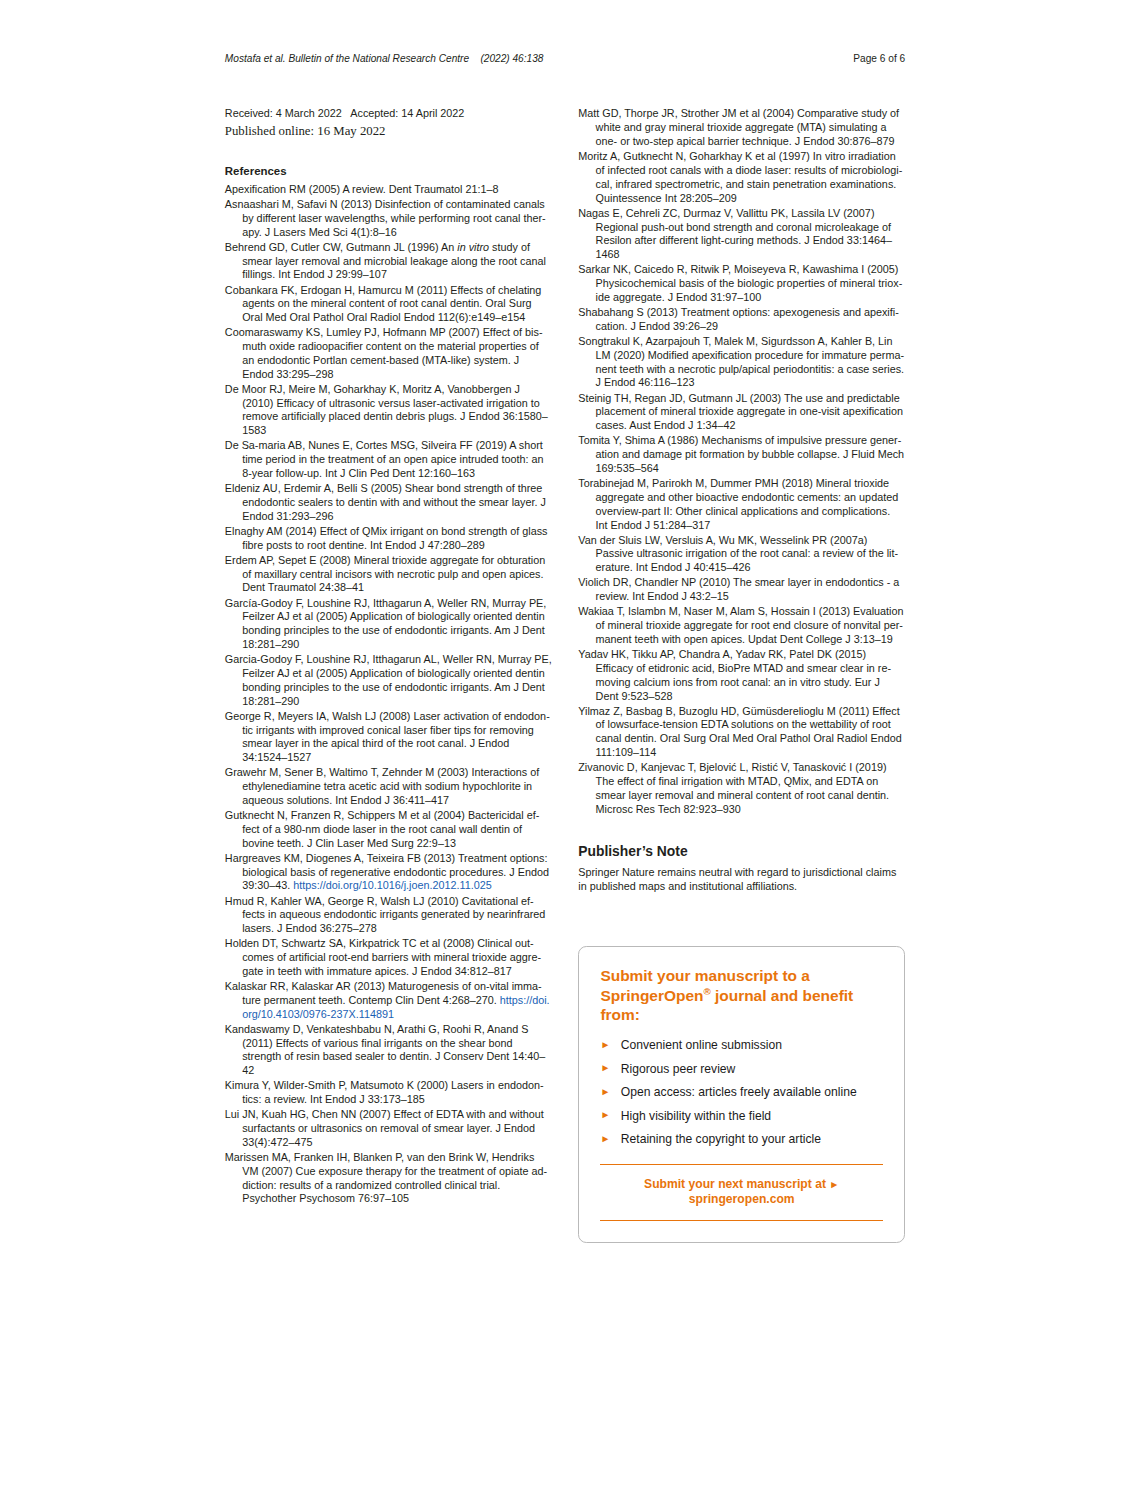Mostafa et al. Bulletin of the National Research Centre (2022) 46:138
Page 6 of 6
Received: 4 March 2022 Accepted: 14 April 2022
Published online: 16 May 2022
References
Apexification RM (2005) A review. Dent Traumatol 21:1–8
Asnaashari M, Safavi N (2013) Disinfection of contaminated canals by different laser wavelengths, while performing root canal therapy. J Lasers Med Sci 4(1):8–16
Behrend GD, Cutler CW, Gutmann JL (1996) An in vitro study of smear layer removal and microbial leakage along the root canal fillings. Int Endod J 29:99–107
Cobankara FK, Erdogan H, Hamurcu M (2011) Effects of chelating agents on the mineral content of root canal dentin. Oral Surg Oral Med Oral Pathol Oral Radiol Endod 112(6):e149–e154
Coomaraswamy KS, Lumley PJ, Hofmann MP (2007) Effect of bismuth oxide radioopacifier content on the material properties of an endodontic Portlan cement-based (MTA-like) system. J Endod 33:295–298
De Moor RJ, Meire M, Goharkhay K, Moritz A, Vanobbergen J (2010) Efficacy of ultrasonic versus laser-activated irrigation to remove artificially placed dentin debris plugs. J Endod 36:1580–1583
De Sa-maria AB, Nunes E, Cortes MSG, Silveira FF (2019) A short time period in the treatment of an open apice intruded tooth: an 8-year follow-up. Int J Clin Ped Dent 12:160–163
Eldeniz AU, Erdemir A, Belli S (2005) Shear bond strength of three endodontic sealers to dentin with and without the smear layer. J Endod 31:293–296
Elnaghy AM (2014) Effect of QMix irrigant on bond strength of glass fibre posts to root dentine. Int Endod J 47:280–289
Erdem AP, Sepet E (2008) Mineral trioxide aggregate for obturation of maxillary central incisors with necrotic pulp and open apices. Dent Traumatol 24:38–41
García-Godoy F, Loushine RJ, Itthagarun A, Weller RN, Murray PE, Feilzer AJ et al (2005) Application of biologically oriented dentin bonding principles to the use of endodontic irrigants. Am J Dent 18:281–290
Garcia-Godoy F, Loushine RJ, Itthagarun AL, Weller RN, Murray PE, Feilzer AJ et al (2005) Application of biologically oriented dentin bonding principles to the use of endodontic irrigants. Am J Dent 18:281–290
George R, Meyers IA, Walsh LJ (2008) Laser activation of endodontic irrigants with improved conical laser fiber tips for removing smear layer in the apical third of the root canal. J Endod 34:1524–1527
Grawehr M, Sener B, Waltimo T, Zehnder M (2003) Interactions of ethylenediamine tetra acetic acid with sodium hypochlorite in aqueous solutions. Int Endod J 36:411–417
Gutknecht N, Franzen R, Schippers M et al (2004) Bactericidal effect of a 980-nm diode laser in the root canal wall dentin of bovine teeth. J Clin Laser Med Surg 22:9–13
Hargreaves KM, Diogenes A, Teixeira FB (2013) Treatment options: biological basis of regenerative endodontic procedures. J Endod 39:30–43. https://doi.org/10.1016/j.joen.2012.11.025
Hmud R, Kahler WA, George R, Walsh LJ (2010) Cavitational effects in aqueous endodontic irrigants generated by nearinfrared lasers. J Endod 36:275–278
Holden DT, Schwartz SA, Kirkpatrick TC et al (2008) Clinical outcomes of artificial root-end barriers with mineral trioxide aggregate in teeth with immature apices. J Endod 34:812–817
Kalaskar RR, Kalaskar AR (2013) Maturogenesis of on-vital immature permanent teeth. Contemp Clin Dent 4:268–270. https://doi.org/10.4103/0976-237X.114891
Kandaswamy D, Venkateshbabu N, Arathi G, Roohi R, Anand S (2011) Effects of various final irrigants on the shear bond strength of resin based sealer to dentin. J Conserv Dent 14:40–42
Kimura Y, Wilder-Smith P, Matsumoto K (2000) Lasers in endodontics: a review. Int Endod J 33:173–185
Lui JN, Kuah HG, Chen NN (2007) Effect of EDTA with and without surfactants or ultrasonics on removal of smear layer. J Endod 33(4):472–475
Marissen MA, Franken IH, Blanken P, van den Brink W, Hendriks VM (2007) Cue exposure therapy for the treatment of opiate addiction: results of a randomized controlled clinical trial. Psychother Psychosom 76:97–105
Matt GD, Thorpe JR, Strother JM et al (2004) Comparative study of white and gray mineral trioxide aggregate (MTA) simulating a one- or two-step apical barrier technique. J Endod 30:876–879
Moritz A, Gutknecht N, Goharkhay K et al (1997) In vitro irradiation of infected root canals with a diode laser: results of microbiological, infrared spectrometric, and stain penetration examinations. Quintessence Int 28:205–209
Nagas E, Cehreli ZC, Durmaz V, Vallittu PK, Lassila LV (2007) Regional push-out bond strength and coronal microleakage of Resilon after different light-curing methods. J Endod 33:1464–1468
Sarkar NK, Caicedo R, Ritwik P, Moiseyeva R, Kawashima I (2005) Physicochemical basis of the biologic properties of mineral trioxide aggregate. J Endod 31:97–100
Shabahang S (2013) Treatment options: apexogenesis and apexification. J Endod 39:26–29
Songtrakul K, Azarpajouh T, Malek M, Sigurdsson A, Kahler B, Lin LM (2020) Modified apexification procedure for immature permanent teeth with a necrotic pulp/apical periodontitis: a case series. J Endod 46:116–123
Steinig TH, Regan JD, Gutmann JL (2003) The use and predictable placement of mineral trioxide aggregate in one-visit apexification cases. Aust Endod J 1:34–42
Tomita Y, Shima A (1986) Mechanisms of impulsive pressure generation and damage pit formation by bubble collapse. J Fluid Mech 169:535–564
Torabinejad M, Parirokh M, Dummer PMH (2018) Mineral trioxide aggregate and other bioactive endodontic cements: an updated overview-part II: Other clinical applications and complications. Int Endod J 51:284–317
Van der Sluis LW, Versluis A, Wu MK, Wesselink PR (2007a) Passive ultrasonic irrigation of the root canal: a review of the literature. Int Endod J 40:415–426
Violich DR, Chandler NP (2010) The smear layer in endodontics - a review. Int Endod J 43:2–15
Wakiaa T, Islambn M, Naser M, Alam S, Hossain I (2013) Evaluation of mineral trioxide aggregate for root end closure of nonvital permanent teeth with open apices. Updat Dent College J 3:13–19
Yadav HK, Tikku AP, Chandra A, Yadav RK, Patel DK (2015) Efficacy of etidronic acid, BioPre MTAD and smear clear in removing calcium ions from root canal: an in vitro study. Eur J Dent 9:523–528
Yilmaz Z, Basbag B, Buzoglu HD, Gümüsderelioglu M (2011) Effect of lowsurface-tension EDTA solutions on the wettability of root canal dentin. Oral Surg Oral Med Oral Pathol Oral Radiol Endod 111:109–114
Zivanovic D, Kanjevac T, Bjelović L, Ristić V, Tanasković I (2019) The effect of final irrigation with MTAD, QMix, and EDTA on smear layer removal and mineral content of root canal dentin. Microsc Res Tech 82:923–930
Publisher’s Note
Springer Nature remains neutral with regard to jurisdictional claims in published maps and institutional affiliations.
Submit your manuscript to a SpringerOpen® journal and benefit from:
Convenient online submission
Rigorous peer review
Open access: articles freely available online
High visibility within the field
Retaining the copyright to your article
Submit your next manuscript at ► springeropen.com